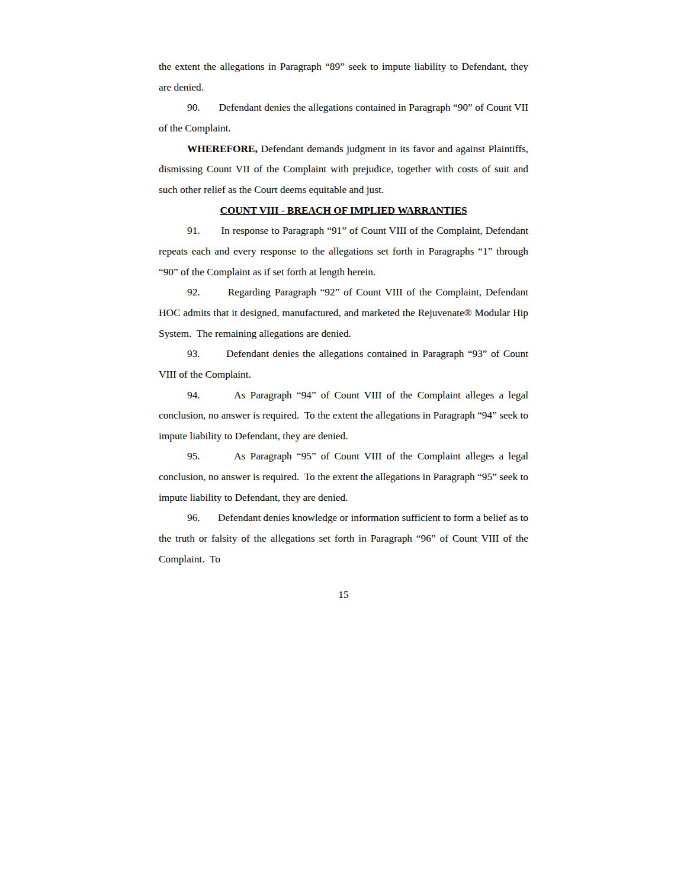the extent the allegations in Paragraph “89” seek to impute liability to Defendant, they are denied.
90. Defendant denies the allegations contained in Paragraph “90” of Count VII of the Complaint.
WHEREFORE, Defendant demands judgment in its favor and against Plaintiffs, dismissing Count VII of the Complaint with prejudice, together with costs of suit and such other relief as the Court deems equitable and just.
COUNT VIII - BREACH OF IMPLIED WARRANTIES
91. In response to Paragraph “91” of Count VIII of the Complaint, Defendant repeats each and every response to the allegations set forth in Paragraphs “1” through “90” of the Complaint as if set forth at length herein.
92. Regarding Paragraph “92” of Count VIII of the Complaint, Defendant HOC admits that it designed, manufactured, and marketed the Rejuvenate® Modular Hip System. The remaining allegations are denied.
93. Defendant denies the allegations contained in Paragraph “93” of Count VIII of the Complaint.
94. As Paragraph “94” of Count VIII of the Complaint alleges a legal conclusion, no answer is required. To the extent the allegations in Paragraph “94” seek to impute liability to Defendant, they are denied.
95. As Paragraph “95” of Count VIII of the Complaint alleges a legal conclusion, no answer is required. To the extent the allegations in Paragraph “95” seek to impute liability to Defendant, they are denied.
96. Defendant denies knowledge or information sufficient to form a belief as to the truth or falsity of the allegations set forth in Paragraph “96” of Count VIII of the Complaint. To
15